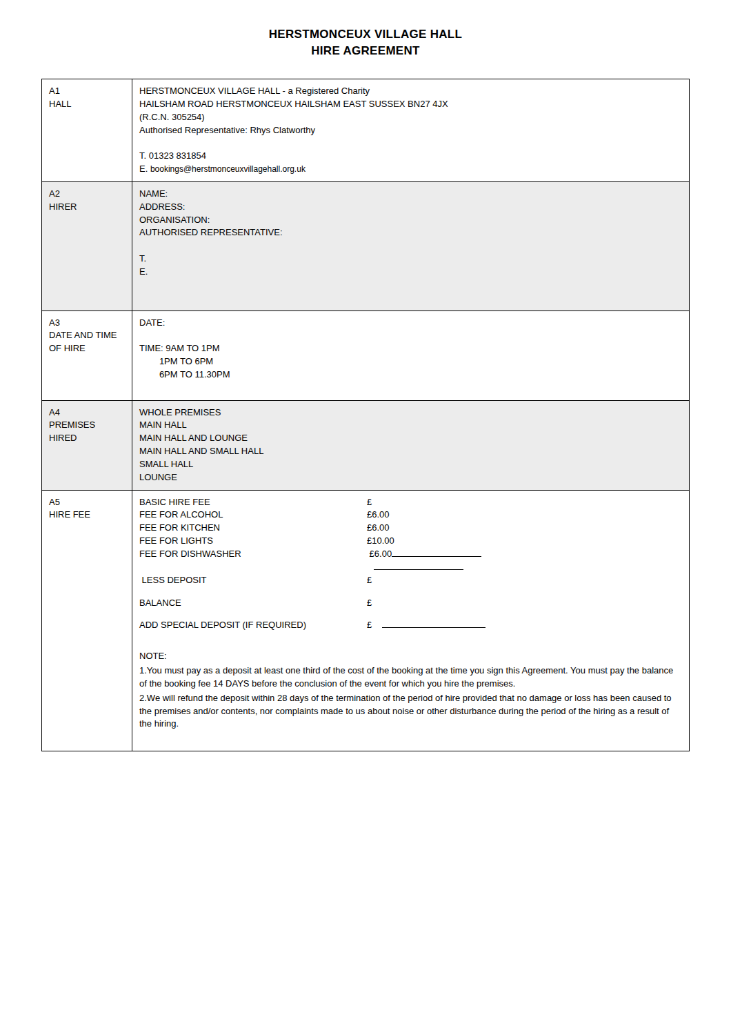HERSTMONCEUX VILLAGE HALL
HIRE AGREEMENT
| A1 HALL | HERSTMONCEUX VILLAGE HALL - a Registered Charity HAILSHAM ROAD HERSTMONCEUX HAILSHAM EAST SUSSEX BN27 4JX (R.C.N. 305254) Authorised Representative: Rhys Clatworthy T. 01323 831854 E. bookings@herstmonceuxvillagehall.org.uk |
| A2 HIRER | NAME: ADDRESS: ORGANISATION: AUTHORISED REPRESENTATIVE: T. E. |
| A3 DATE AND TIME OF HIRE | DATE: TIME: 9AM TO 1PM 1PM TO 6PM 6PM TO 11.30PM |
| A4 PREMISES HIRED | WHOLE PREMISES MAIN HALL MAIN HALL AND LOUNGE MAIN HALL AND SMALL HALL SMALL HALL LOUNGE |
| A5 HIRE FEE | BASIC HIRE FEE £ FEE FOR ALCOHOL £6.00 FEE FOR KITCHEN £6.00 FEE FOR LIGHTS £10.00 FEE FOR DISHWASHER £6.00 LESS DEPOSIT £ BALANCE £ ADD SPECIAL DEPOSIT (IF REQUIRED) £ NOTE: 1.You must pay as a deposit at least one third of the cost of the booking at the time you sign this Agreement. You must pay the balance of the booking fee 14 DAYS before the conclusion of the event for which you hire the premises. 2.We will refund the deposit within 28 days of the termination of the period of hire provided that no damage or loss has been caused to the premises and/or contents, nor complaints made to us about noise or other disturbance during the period of the hiring as a result of the hiring. |